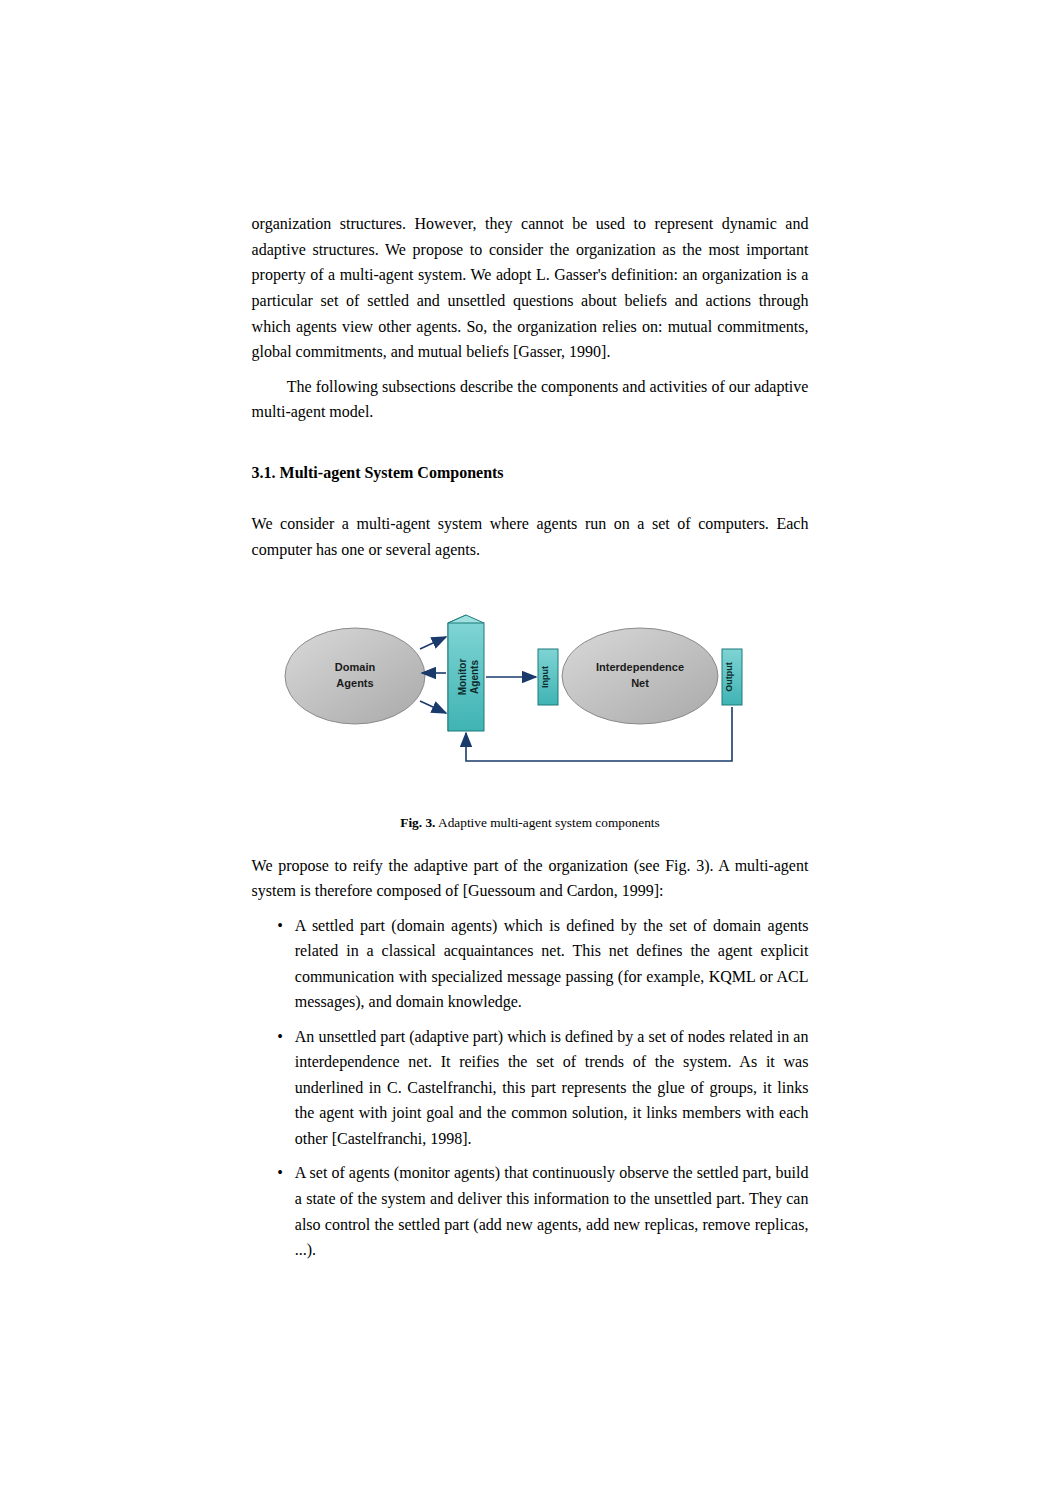organization structures. However, they cannot be used to represent dynamic and adaptive structures. We propose to consider the organization as the most important property of a multi-agent system. We adopt L. Gasser's definition: an organization is a particular set of settled and unsettled questions about beliefs and actions through which agents view other agents. So, the organization relies on: mutual commitments, global commitments, and mutual beliefs [Gasser, 1990].
The following subsections describe the components and activities of our adaptive multi-agent model.
3.1. Multi-agent System Components
We consider a multi-agent system where agents run on a set of computers. Each computer has one or several agents.
Domain Agents Monitor Agents Input Interdependence Net Output
Fig. 3. Adaptive multi-agent system components
We propose to reify the adaptive part of the organization (see Fig. 3). A multi-agent system is therefore composed of [Guessoum and Cardon, 1999]:
A settled part (domain agents) which is defined by the set of domain agents related in a classical acquaintances net. This net defines the agent explicit communication with specialized message passing (for example, KQML or ACL messages), and domain knowledge.
An unsettled part (adaptive part) which is defined by a set of nodes related in an interdependence net. It reifies the set of trends of the system. As it was underlined in C. Castelfranchi, this part represents the glue of groups, it links the agent with joint goal and the common solution, it links members with each other [Castelfranchi, 1998].
A set of agents (monitor agents) that continuously observe the settled part, build a state of the system and deliver this information to the unsettled part. They can also control the settled part (add new agents, add new replicas, remove replicas, ...).